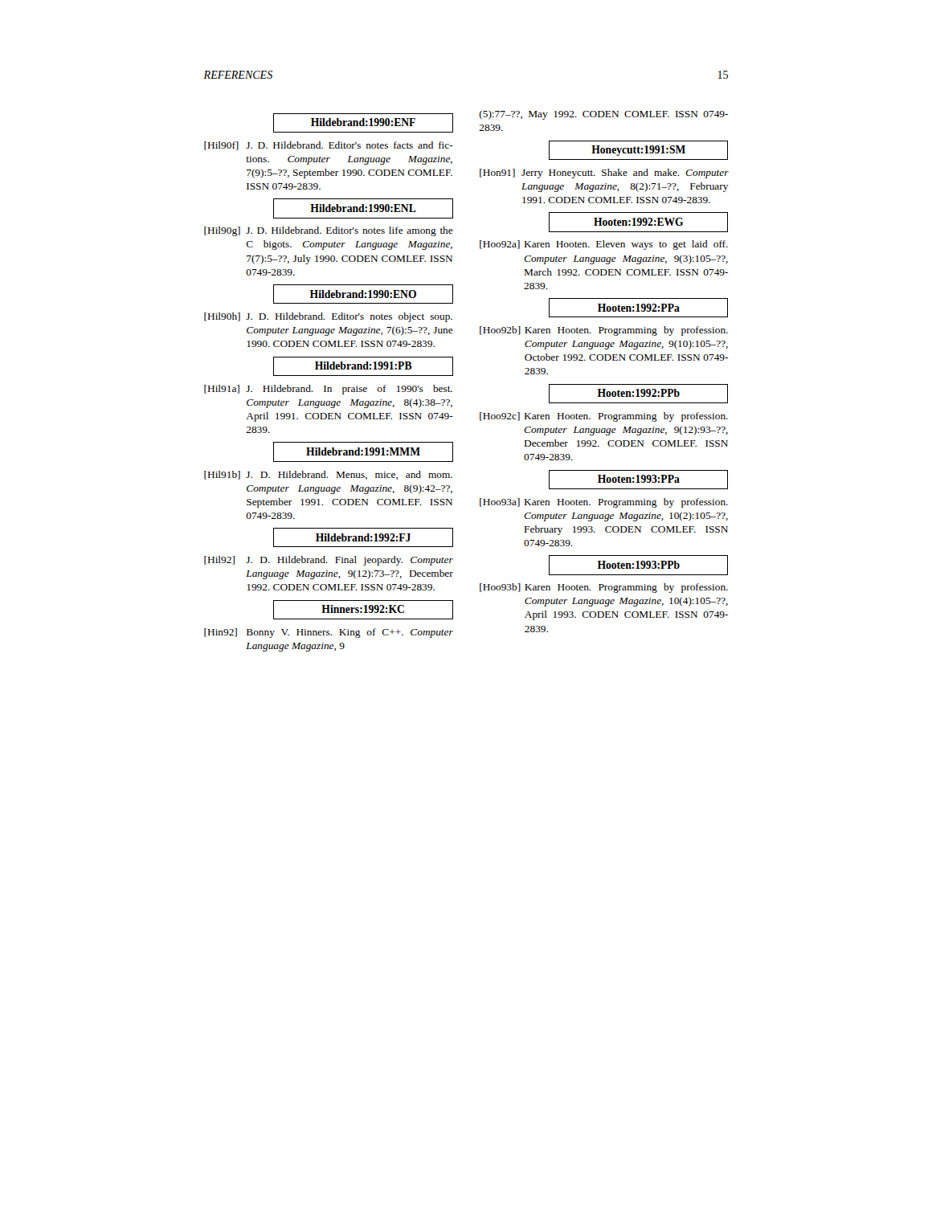REFERENCES 15
Hildebrand:1990:ENF
[Hil90f]
J. D. Hildebrand. Editor's notes facts and fictions. Computer Language Magazine, 7(9):5–??, September 1990. CODEN COMLEF. ISSN 0749-2839.
Hildebrand:1990:ENL
[Hil90g]
J. D. Hildebrand. Editor's notes life among the C bigots. Computer Language Magazine, 7(7):5–??, July 1990. CODEN COMLEF. ISSN 0749-2839.
Hildebrand:1990:ENO
[Hil90h]
J. D. Hildebrand. Editor's notes object soup. Computer Language Magazine, 7(6):5–??, June 1990. CODEN COMLEF. ISSN 0749-2839.
Hildebrand:1991:PB
[Hil91a]
J. Hildebrand. In praise of 1990's best. Computer Language Magazine, 8(4):38–??, April 1991. CODEN COMLEF. ISSN 0749-2839.
Hildebrand:1991:MMM
[Hil91b]
J. D. Hildebrand. Menus, mice, and mom. Computer Language Magazine, 8(9):42–??, September 1991. CODEN COMLEF. ISSN 0749-2839.
Hildebrand:1992:FJ
[Hil92]
J. D. Hildebrand. Final jeopardy. Computer Language Magazine, 9(12):73–??, December 1992. CODEN COMLEF. ISSN 0749-2839.
Hinners:1992:KC
[Hin92]
Bonny V. Hinners. King of C++. Computer Language Magazine, 9
(5):77–??, May 1992. CODEN COMLEF. ISSN 0749-2839.
Honeycutt:1991:SM
[Hon91]
Jerry Honeycutt. Shake and make. Computer Language Magazine, 8(2):71–??, February 1991. CODEN COMLEF. ISSN 0749-2839.
Hooten:1992:EWG
[Hoo92a]
Karen Hooten. Eleven ways to get laid off. Computer Language Magazine, 9(3):105–??, March 1992. CODEN COMLEF. ISSN 0749-2839.
Hooten:1992:PPa
[Hoo92b]
Karen Hooten. Programming by profession. Computer Language Magazine, 9(10):105–??, October 1992. CODEN COMLEF. ISSN 0749-2839.
Hooten:1992:PPb
[Hoo92c]
Karen Hooten. Programming by profession. Computer Language Magazine, 9(12):93–??, December 1992. CODEN COMLEF. ISSN 0749-2839.
Hooten:1993:PPa
[Hoo93a]
Karen Hooten. Programming by profession. Computer Language Magazine, 10(2):105–??, February 1993. CODEN COMLEF. ISSN 0749-2839.
Hooten:1993:PPb
[Hoo93b]
Karen Hooten. Programming by profession. Computer Language Magazine, 10(4):105–??, April 1993. CODEN COMLEF. ISSN 0749-2839.